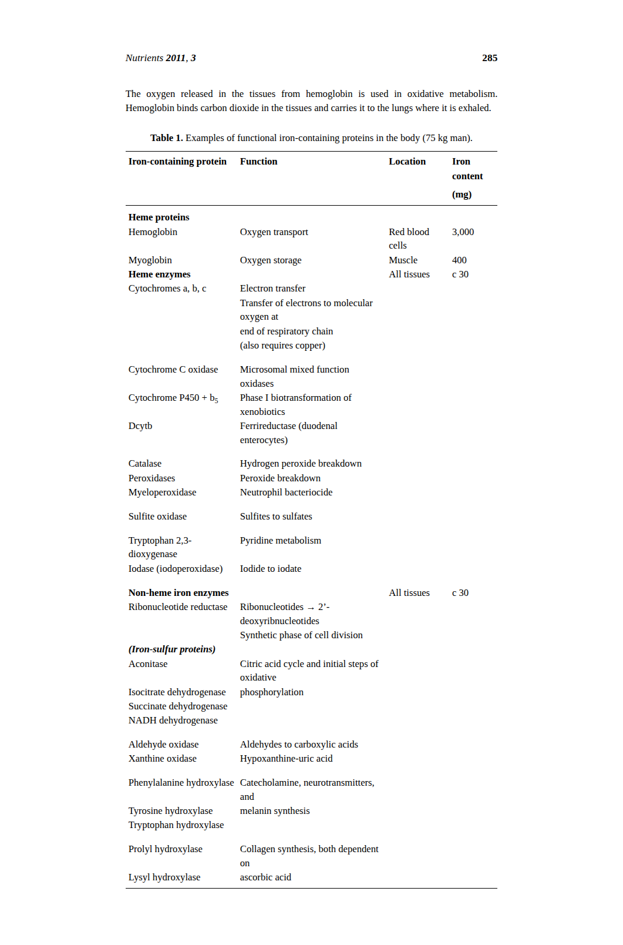Nutrients 2011, 3
285
The oxygen released in the tissues from hemoglobin is used in oxidative metabolism. Hemoglobin binds carbon dioxide in the tissues and carries it to the lungs where it is exhaled.
Table 1. Examples of functional iron-containing proteins in the body (75 kg man).
| Iron-containing protein | Function | Location | Iron content |
| --- | --- | --- | --- |
| | | | (mg) |
| Heme proteins | | | |
| Hemoglobin | Oxygen transport | Red blood cells | 3,000 |
| Myoglobin | Oxygen storage | Muscle | 400 |
| Heme enzymes | | All tissues | c 30 |
| Cytochromes a, b, c | Electron transfer | | |
| | Transfer of electrons to molecular oxygen at | | |
| | end of respiratory chain | | |
| | (also requires copper) | | |
| Cytochrome C oxidase | Microsomal mixed function oxidases | | |
| Cytochrome P450 + b 5 | Phase I biotransformation of xenobiotics | | |
| Dcytb | Ferrireductase (duodenal enterocytes) | | |
| Catalase | Hydrogen peroxide breakdown | | |
| Peroxidases | Peroxide breakdown | | |
| Myeloperoxidase | Neutrophil bacteriocide | | |
| Sulfite oxidase | Sulfites to sulfates | | |
| Tryptophan 2,3-dioxygenase | Pyridine metabolism | | |
| Iodase (iodoperoxidase) | Iodide to iodate | | |
| Non-heme iron enzymes | | All tissues | c 30 |
| Ribonucleotide reductase | Ribonucleotides → 2’-deoxyribnucleotides | | |
| | Synthetic phase of cell division | | |
| (Iron-sulfur proteins) | | | |
| Aconitase | Citric acid cycle and initial steps of oxidative | | |
| Isocitrate dehydrogenase | phosphorylation | | |
| Succinate dehydrogenase | | | |
| NADH dehydrogenase | | | |
| Aldehyde oxidase | Aldehydes to carboxylic acids | | |
| Xanthine oxidase | Hypoxanthine-uric acid | | |
| Phenylalanine hydroxylase | Catecholamine, neurotransmitters, and | | |
| Tyrosine hydroxylase | melanin synthesis | | |
| Tryptophan hydroxylase | | | |
| Prolyl hydroxylase | Collagen synthesis, both dependent on | | |
| Lysyl hydroxylase | ascorbic acid | | |